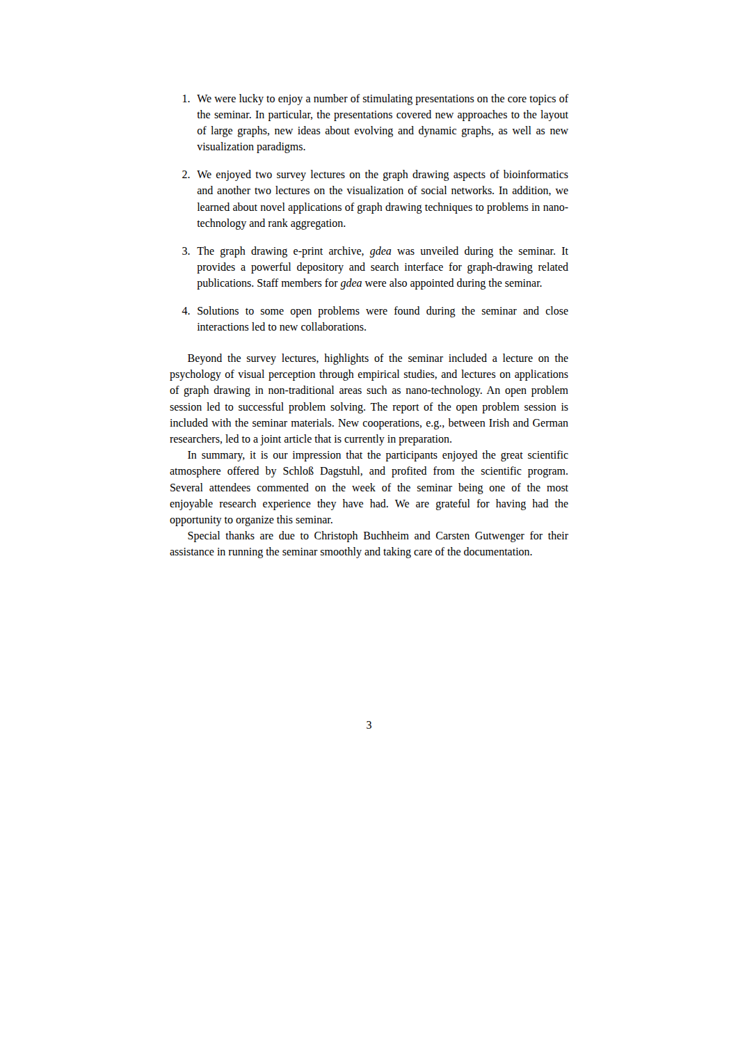We were lucky to enjoy a number of stimulating presentations on the core topics of the seminar. In particular, the presentations covered new approaches to the layout of large graphs, new ideas about evolving and dynamic graphs, as well as new visualization paradigms.
We enjoyed two survey lectures on the graph drawing aspects of bioinformatics and another two lectures on the visualization of social networks. In addition, we learned about novel applications of graph drawing techniques to problems in nano-technology and rank aggregation.
The graph drawing e-print archive, gdea was unveiled during the seminar. It provides a powerful depository and search interface for graph-drawing related publications. Staff members for gdea were also appointed during the seminar.
Solutions to some open problems were found during the seminar and close interactions led to new collaborations.
Beyond the survey lectures, highlights of the seminar included a lecture on the psychology of visual perception through empirical studies, and lectures on applications of graph drawing in non-traditional areas such as nano-technology. An open problem session led to successful problem solving. The report of the open problem session is included with the seminar materials. New cooperations, e.g., between Irish and German researchers, led to a joint article that is currently in preparation.
In summary, it is our impression that the participants enjoyed the great scientific atmosphere offered by Schloß Dagstuhl, and profited from the scientific program. Several attendees commented on the week of the seminar being one of the most enjoyable research experience they have had. We are grateful for having had the opportunity to organize this seminar.
Special thanks are due to Christoph Buchheim and Carsten Gutwenger for their assistance in running the seminar smoothly and taking care of the documentation.
3